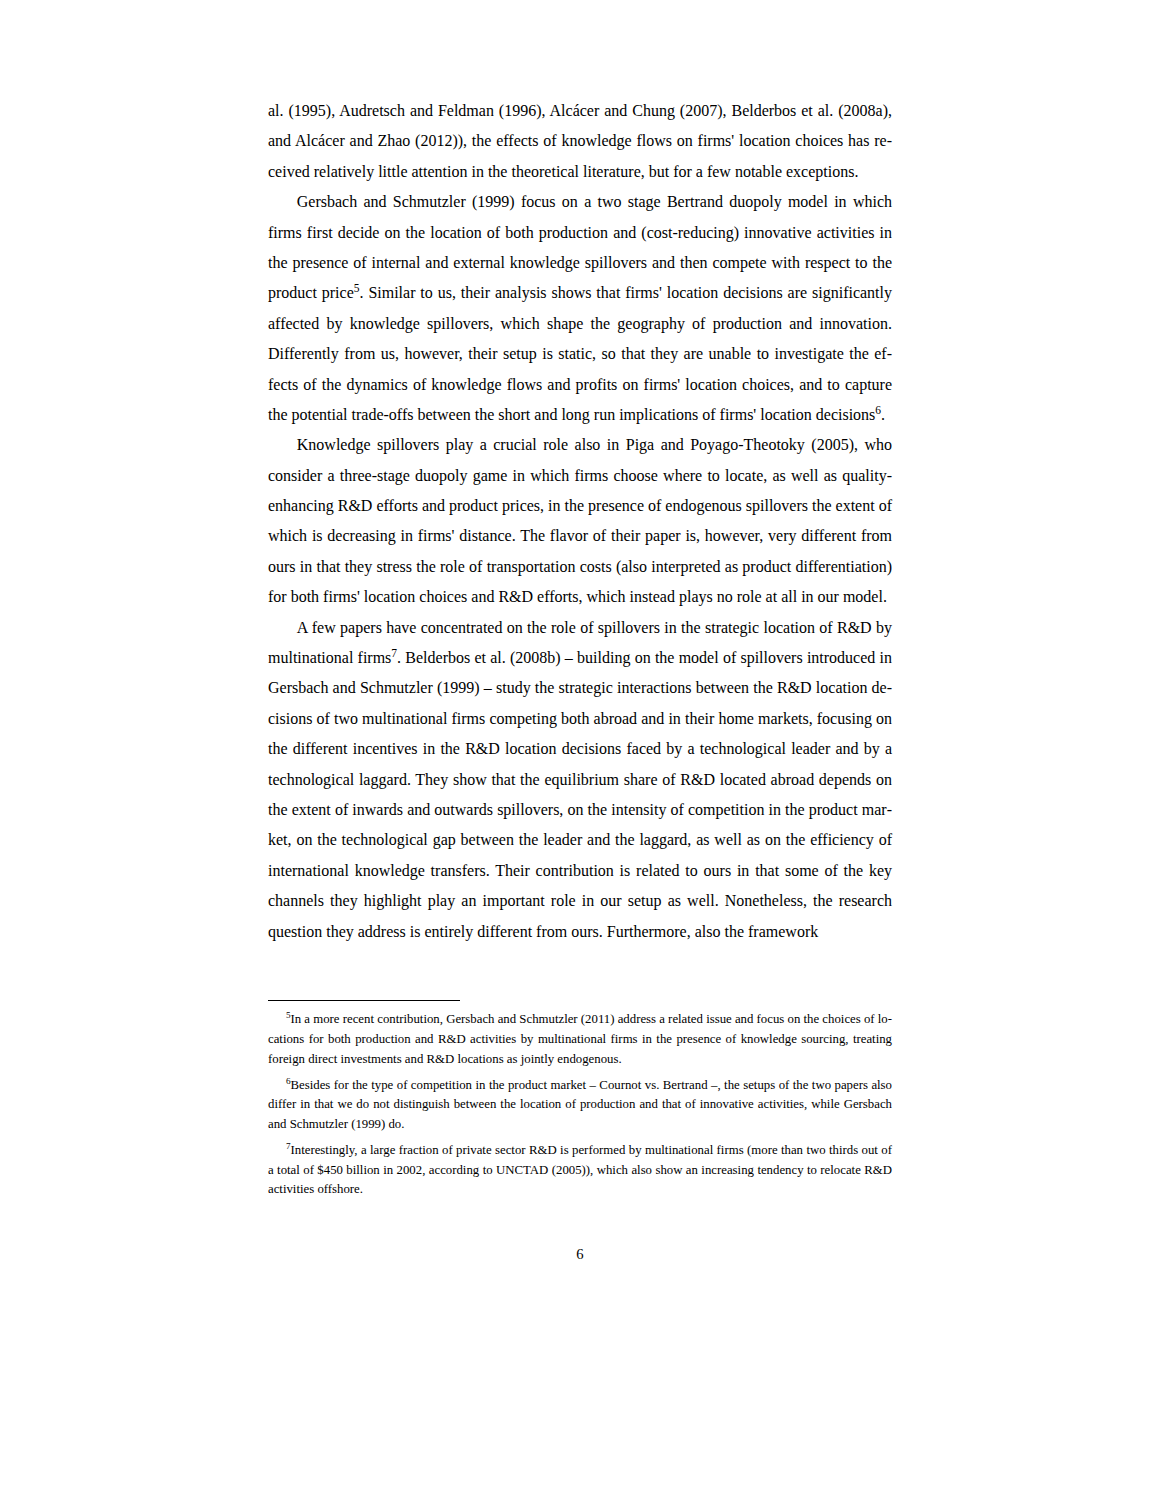al. (1995), Audretsch and Feldman (1996), Alcácer and Chung (2007), Belderbos et al. (2008a), and Alcácer and Zhao (2012)), the effects of knowledge flows on firms' location choices has received relatively little attention in the theoretical literature, but for a few notable exceptions.
Gersbach and Schmutzler (1999) focus on a two stage Bertrand duopoly model in which firms first decide on the location of both production and (cost-reducing) innovative activities in the presence of internal and external knowledge spillovers and then compete with respect to the product price5. Similar to us, their analysis shows that firms' location decisions are significantly affected by knowledge spillovers, which shape the geography of production and innovation. Differently from us, however, their setup is static, so that they are unable to investigate the effects of the dynamics of knowledge flows and profits on firms' location choices, and to capture the potential trade-offs between the short and long run implications of firms' location decisions6.
Knowledge spillovers play a crucial role also in Piga and Poyago-Theotoky (2005), who consider a three-stage duopoly game in which firms choose where to locate, as well as quality-enhancing R&D efforts and product prices, in the presence of endogenous spillovers the extent of which is decreasing in firms' distance. The flavor of their paper is, however, very different from ours in that they stress the role of transportation costs (also interpreted as product differentiation) for both firms' location choices and R&D efforts, which instead plays no role at all in our model.
A few papers have concentrated on the role of spillovers in the strategic location of R&D by multinational firms7. Belderbos et al. (2008b) – building on the model of spillovers introduced in Gersbach and Schmutzler (1999) – study the strategic interactions between the R&D location decisions of two multinational firms competing both abroad and in their home markets, focusing on the different incentives in the R&D location decisions faced by a technological leader and by a technological laggard. They show that the equilibrium share of R&D located abroad depends on the extent of inwards and outwards spillovers, on the intensity of competition in the product market, on the technological gap between the leader and the laggard, as well as on the efficiency of international knowledge transfers. Their contribution is related to ours in that some of the key channels they highlight play an important role in our setup as well. Nonetheless, the research question they address is entirely different from ours. Furthermore, also the framework
5In a more recent contribution, Gersbach and Schmutzler (2011) address a related issue and focus on the choices of locations for both production and R&D activities by multinational firms in the presence of knowledge sourcing, treating foreign direct investments and R&D locations as jointly endogenous.
6Besides for the type of competition in the product market – Cournot vs. Bertrand –, the setups of the two papers also differ in that we do not distinguish between the location of production and that of innovative activities, while Gersbach and Schmutzler (1999) do.
7Interestingly, a large fraction of private sector R&D is performed by multinational firms (more than two thirds out of a total of $450 billion in 2002, according to UNCTAD (2005)), which also show an increasing tendency to relocate R&D activities offshore.
6